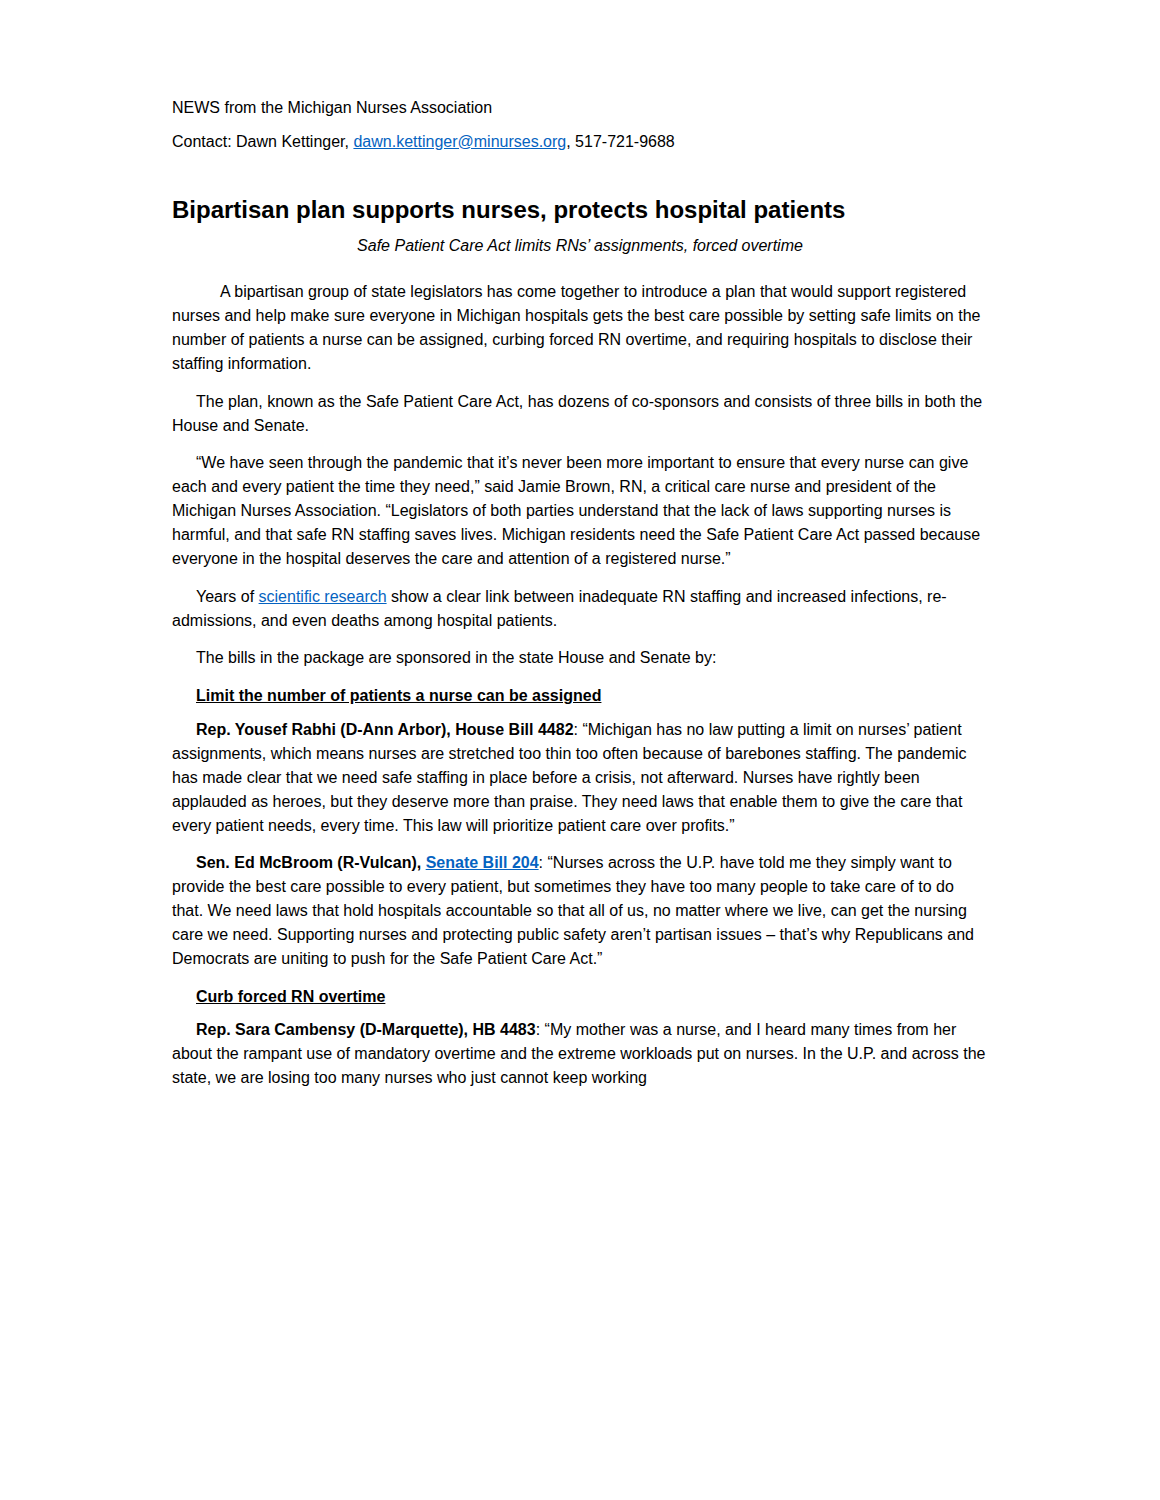NEWS from the Michigan Nurses Association
Contact: Dawn Kettinger, dawn.kettinger@minurses.org, 517-721-9688
Bipartisan plan supports nurses, protects hospital patients
Safe Patient Care Act limits RNs’ assignments, forced overtime
A bipartisan group of state legislators has come together to introduce a plan that would support registered nurses and help make sure everyone in Michigan hospitals gets the best care possible by setting safe limits on the number of patients a nurse can be assigned, curbing forced RN overtime, and requiring hospitals to disclose their staffing information.
The plan, known as the Safe Patient Care Act, has dozens of co-sponsors and consists of three bills in both the House and Senate.
“We have seen through the pandemic that it’s never been more important to ensure that every nurse can give each and every patient the time they need,” said Jamie Brown, RN, a critical care nurse and president of the Michigan Nurses Association. “Legislators of both parties understand that the lack of laws supporting nurses is harmful, and that safe RN staffing saves lives. Michigan residents need the Safe Patient Care Act passed because everyone in the hospital deserves the care and attention of a registered nurse.”
Years of scientific research show a clear link between inadequate RN staffing and increased infections, re-admissions, and even deaths among hospital patients.
The bills in the package are sponsored in the state House and Senate by:
Limit the number of patients a nurse can be assigned
Rep. Yousef Rabhi (D-Ann Arbor), House Bill 4482: “Michigan has no law putting a limit on nurses’ patient assignments, which means nurses are stretched too thin too often because of barebones staffing. The pandemic has made clear that we need safe staffing in place before a crisis, not afterward. Nurses have rightly been applauded as heroes, but they deserve more than praise. They need laws that enable them to give the care that every patient needs, every time. This law will prioritize patient care over profits.”
Sen. Ed McBroom (R-Vulcan), Senate Bill 204: “Nurses across the U.P. have told me they simply want to provide the best care possible to every patient, but sometimes they have too many people to take care of to do that. We need laws that hold hospitals accountable so that all of us, no matter where we live, can get the nursing care we need. Supporting nurses and protecting public safety aren’t partisan issues – that’s why Republicans and Democrats are uniting to push for the Safe Patient Care Act.”
Curb forced RN overtime
Rep. Sara Cambensy (D-Marquette), HB 4483: “My mother was a nurse, and I heard many times from her about the rampant use of mandatory overtime and the extreme workloads put on nurses. In the U.P. and across the state, we are losing too many nurses who just cannot keep working